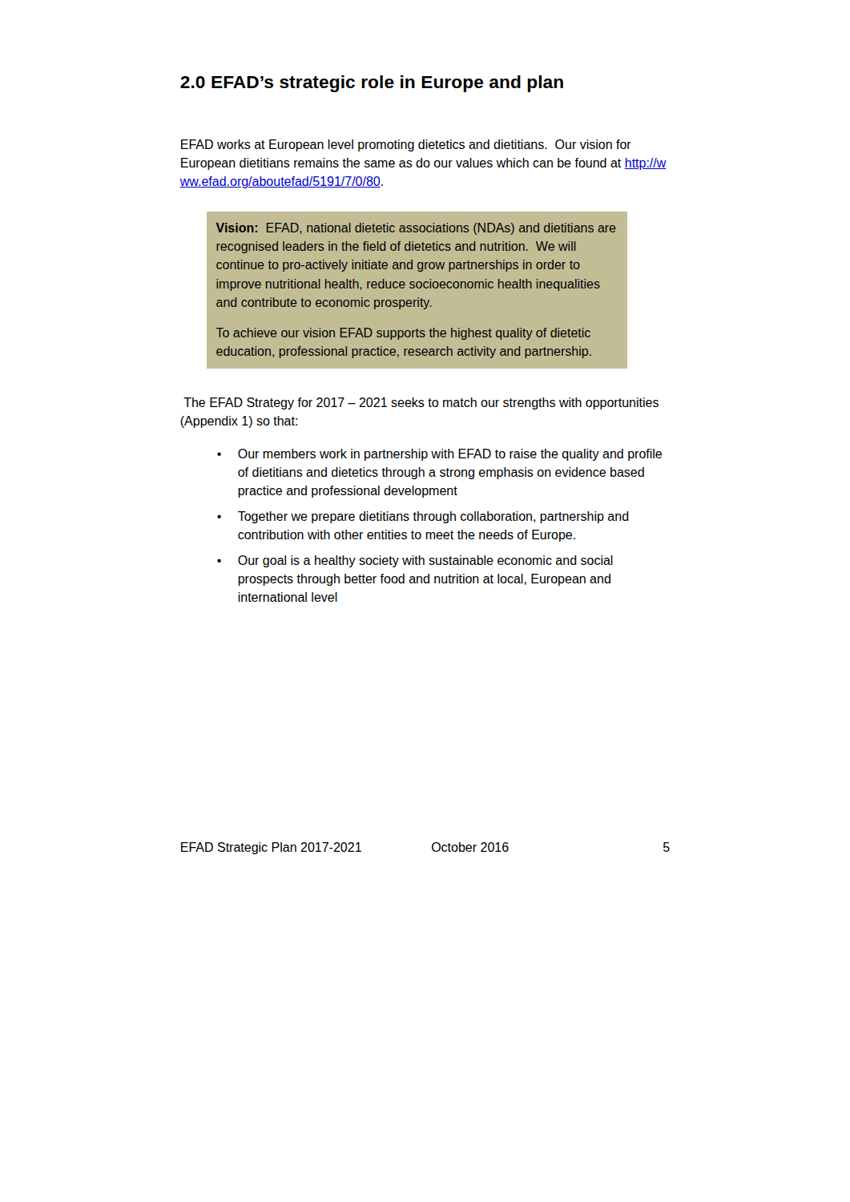2.0 EFAD’s strategic role in Europe and plan
EFAD works at European level promoting dietetics and dietitians. Our vision for European dietitians remains the same as do our values which can be found at http://www.efad.org/aboutefad/5191/7/0/80.
Vision: EFAD, national dietetic associations (NDAs) and dietitians are recognised leaders in the field of dietetics and nutrition. We will continue to pro-actively initiate and grow partnerships in order to improve nutritional health, reduce socioeconomic health inequalities and contribute to economic prosperity.
To achieve our vision EFAD supports the highest quality of dietetic education, professional practice, research activity and partnership.
The EFAD Strategy for 2017 – 2021 seeks to match our strengths with opportunities (Appendix 1) so that:
Our members work in partnership with EFAD to raise the quality and profile of dietitians and dietetics through a strong emphasis on evidence based practice and professional development
Together we prepare dietitians through collaboration, partnership and contribution with other entities to meet the needs of Europe.
Our goal is a healthy society with sustainable economic and social prospects through better food and nutrition at local, European and international level
EFAD Strategic Plan 2017-2021 October 2016 5